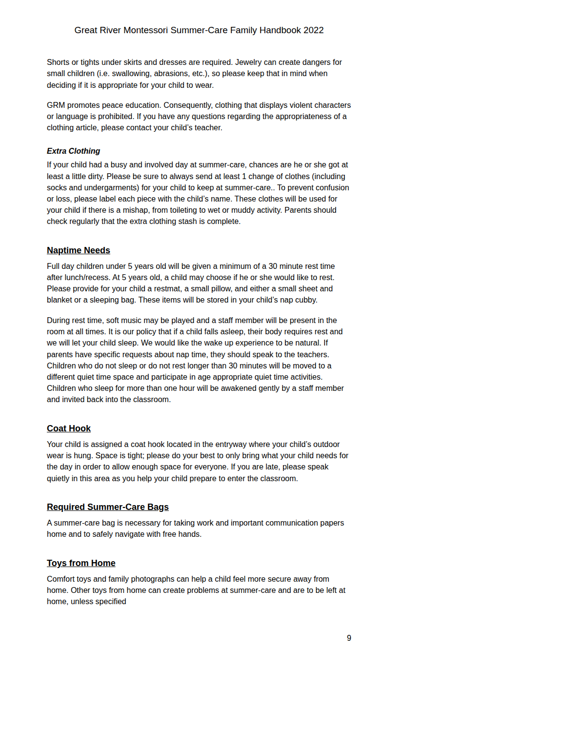Great River Montessori Summer-Care Family Handbook 2022
Shorts or tights under skirts and dresses are required. Jewelry can create dangers for small children (i.e. swallowing, abrasions, etc.), so please keep that in mind when deciding if it is appropriate for your child to wear.
GRM promotes peace education. Consequently, clothing that displays violent characters or language is prohibited. If you have any questions regarding the appropriateness of a clothing article, please contact your child’s teacher.
Extra Clothing
If your child had a busy and involved day at summer-care, chances are he or she got at least a little dirty. Please be sure to always send at least 1 change of clothes (including socks and undergarments) for your child to keep at summer-care.. To prevent confusion or loss, please label each piece with the child’s name. These clothes will be used for your child if there is a mishap, from toileting to wet or muddy activity. Parents should check regularly that the extra clothing stash is complete.
Naptime Needs
Full day children under 5 years old will be given a minimum of a 30 minute rest time after lunch/recess. At 5 years old, a child may choose if he or she would like to rest. Please provide for your child a restmat, a small pillow, and either a small sheet and blanket or a sleeping bag. These items will be stored in your child’s nap cubby.
During rest time, soft music may be played and a staff member will be present in the room at all times. It is our policy that if a child falls asleep, their body requires rest and we will let your child sleep. We would like the wake up experience to be natural. If parents have specific requests about nap time, they should speak to the teachers. Children who do not sleep or do not rest longer than 30 minutes will be moved to a different quiet time space and participate in age appropriate quiet time activities. Children who sleep for more than one hour will be awakened gently by a staff member and invited back into the classroom.
Coat Hook
Your child is assigned a coat hook located in the entryway where your child’s outdoor wear is hung. Space is tight; please do your best to only bring what your child needs for the day in order to allow enough space for everyone. If you are late, please speak quietly in this area as you help your child prepare to enter the classroom.
Required Summer-Care Bags
A summer-care bag is necessary for taking work and important communication papers home and to safely navigate with free hands.
Toys from Home
Comfort toys and family photographs can help a child feel more secure away from home. Other toys from home can create problems at summer-care and are to be left at home, unless specified
9